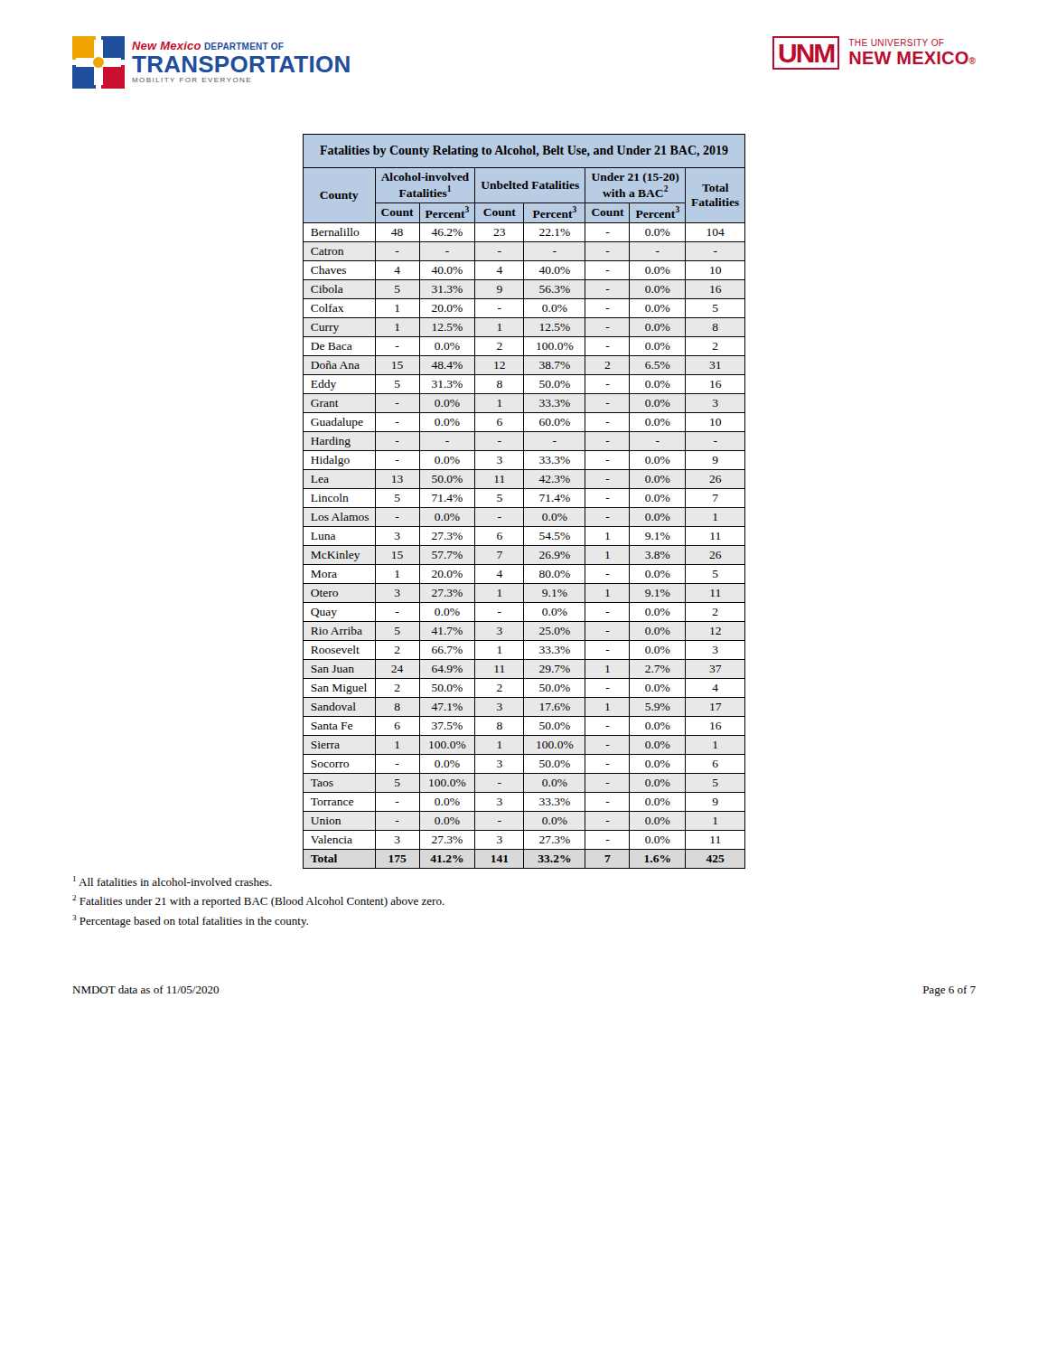New Mexico DEPARTMENT OF
TRANSPORTATION
MOBILITY FOR EVERYONE
UNM
THE UNIVERSITY OF
NEW MEXICO®
Fatalities by County Relating to Alcohol, Belt Use, and Under 21 BAC, 2019
| County | Alcohol-involved Fatalities 1 | Unbelted Fatalities | Under 21 (15-20) with a BAC 2 | Total Fatalities |
| --- | --- | --- | --- | --- |
| Count | Percent 3 | Count | Percent 3 | Count | Percent 3 |
| Bernalillo | 48 | 46.2% | 23 | 22.1% | - | 0.0% | 104 |
| Catron | - | - | - | - | - | - | - |
| Chaves | 4 | 40.0% | 4 | 40.0% | - | 0.0% | 10 |
| Cibola | 5 | 31.3% | 9 | 56.3% | - | 0.0% | 16 |
| Colfax | 1 | 20.0% | - | 0.0% | - | 0.0% | 5 |
| Curry | 1 | 12.5% | 1 | 12.5% | - | 0.0% | 8 |
| De Baca | - | 0.0% | 2 | 100.0% | - | 0.0% | 2 |
| Doña Ana | 15 | 48.4% | 12 | 38.7% | 2 | 6.5% | 31 |
| Eddy | 5 | 31.3% | 8 | 50.0% | - | 0.0% | 16 |
| Grant | - | 0.0% | 1 | 33.3% | - | 0.0% | 3 |
| Guadalupe | - | 0.0% | 6 | 60.0% | - | 0.0% | 10 |
| Harding | - | - | - | - | - | - | - |
| Hidalgo | - | 0.0% | 3 | 33.3% | - | 0.0% | 9 |
| Lea | 13 | 50.0% | 11 | 42.3% | - | 0.0% | 26 |
| Lincoln | 5 | 71.4% | 5 | 71.4% | - | 0.0% | 7 |
| Los Alamos | - | 0.0% | - | 0.0% | - | 0.0% | 1 |
| Luna | 3 | 27.3% | 6 | 54.5% | 1 | 9.1% | 11 |
| McKinley | 15 | 57.7% | 7 | 26.9% | 1 | 3.8% | 26 |
| Mora | 1 | 20.0% | 4 | 80.0% | - | 0.0% | 5 |
| Otero | 3 | 27.3% | 1 | 9.1% | 1 | 9.1% | 11 |
| Quay | - | 0.0% | - | 0.0% | - | 0.0% | 2 |
| Rio Arriba | 5 | 41.7% | 3 | 25.0% | - | 0.0% | 12 |
| Roosevelt | 2 | 66.7% | 1 | 33.3% | - | 0.0% | 3 |
| San Juan | 24 | 64.9% | 11 | 29.7% | 1 | 2.7% | 37 |
| San Miguel | 2 | 50.0% | 2 | 50.0% | - | 0.0% | 4 |
| Sandoval | 8 | 47.1% | 3 | 17.6% | 1 | 5.9% | 17 |
| Santa Fe | 6 | 37.5% | 8 | 50.0% | - | 0.0% | 16 |
| Sierra | 1 | 100.0% | 1 | 100.0% | - | 0.0% | 1 |
| Socorro | - | 0.0% | 3 | 50.0% | - | 0.0% | 6 |
| Taos | 5 | 100.0% | - | 0.0% | - | 0.0% | 5 |
| Torrance | - | 0.0% | 3 | 33.3% | - | 0.0% | 9 |
| Union | - | 0.0% | - | 0.0% | - | 0.0% | 1 |
| Valencia | 3 | 27.3% | 3 | 27.3% | - | 0.0% | 11 |
| Total | 175 | 41.2% | 141 | 33.2% | 7 | 1.6% | 425 |
1 All fatalities in alcohol-involved crashes.
2 Fatalities under 21 with a reported BAC (Blood Alcohol Content) above zero.
3 Percentage based on total fatalities in the county.
NMDOT data as of 11/05/2020
Page 6 of 7